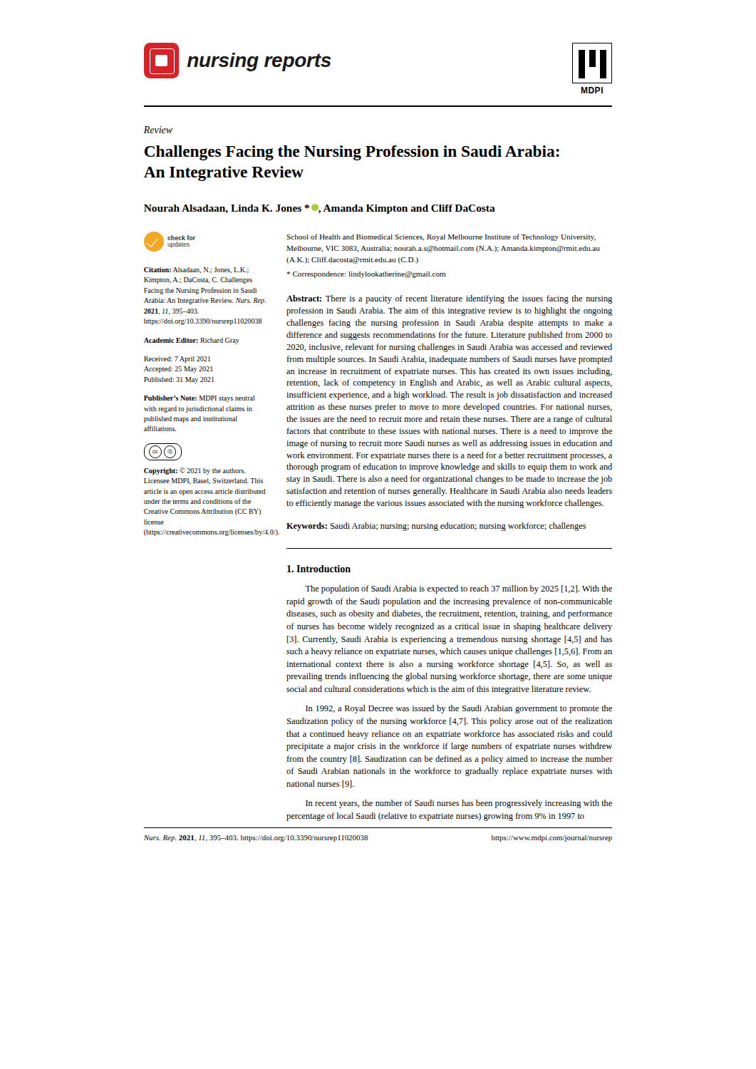nursing reports
MDPI
Review
Challenges Facing the Nursing Profession in Saudi Arabia:
An Integrative Review
Nourah Alsadaan, Linda K. Jones * , Amanda Kimpton and Cliff DaCosta
check forupdates
Citation: Alsadaan, N.; Jones, L.K.; Kimpton, A.; DaCosta, C. Challenges Facing the Nursing Profession in Saudi Arabia: An Integrative Review. Nurs. Rep. 2021, 11, 395–403. https://doi.org/10.3390/nursrep11020038
Academic Editor: Richard Gray
Received: 7 April 2021
Accepted: 25 May 2021
Published: 31 May 2021
Publisher’s Note: MDPI stays neutral with regard to jurisdictional claims in published maps and institutional affiliations.
ccⓇ
Copyright: © 2021 by the authors. Licensee MDPI, Basel, Switzerland. This article is an open access article distributed under the terms and conditions of the Creative Commons Attribution (CC BY) license (https://creativecommons.org/licenses/by/4.0/).
School of Health and Biomedical Sciences, Royal Melbourne Institute of Technology University, Melbourne, VIC 3083, Australia; nourah.a.s@hotmail.com (N.A.); Amanda.kimpton@rmit.edu.au (A.K.); Cliff.dacosta@rmit.edu.au (C.D.) * Correspondence: lindylookatherine@gmail.com
Abstract: There is a paucity of recent literature identifying the issues facing the nursing profession in Saudi Arabia. The aim of this integrative review is to highlight the ongoing challenges facing the nursing profession in Saudi Arabia despite attempts to make a difference and suggests recommendations for the future. Literature published from 2000 to 2020, inclusive, relevant for nursing challenges in Saudi Arabia was accessed and reviewed from multiple sources. In Saudi Arabia, inadequate numbers of Saudi nurses have prompted an increase in recruitment of expatriate nurses. This has created its own issues including, retention, lack of competency in English and Arabic, as well as Arabic cultural aspects, insufficient experience, and a high workload. The result is job dissatisfaction and increased attrition as these nurses prefer to move to more developed countries. For national nurses, the issues are the need to recruit more and retain these nurses. There are a range of cultural factors that contribute to these issues with national nurses. There is a need to improve the image of nursing to recruit more Saudi nurses as well as addressing issues in education and work environment. For expatriate nurses there is a need for a better recruitment processes, a thorough program of education to improve knowledge and skills to equip them to work and stay in Saudi. There is also a need for organizational changes to be made to increase the job satisfaction and retention of nurses generally. Healthcare in Saudi Arabia also needs leaders to efficiently manage the various issues associated with the nursing workforce challenges.
Keywords: Saudi Arabia; nursing; nursing education; nursing workforce; challenges
1. Introduction
The population of Saudi Arabia is expected to reach 37 million by 2025 [1,2]. With the rapid growth of the Saudi population and the increasing prevalence of non-communicable diseases, such as obesity and diabetes, the recruitment, retention, training, and performance of nurses has become widely recognized as a critical issue in shaping healthcare delivery [3]. Currently, Saudi Arabia is experiencing a tremendous nursing shortage [4,5] and has such a heavy reliance on expatriate nurses, which causes unique challenges [1,5,6]. From an international context there is also a nursing workforce shortage [4,5]. So, as well as prevailing trends influencing the global nursing workforce shortage, there are some unique social and cultural considerations which is the aim of this integrative literature review.
In 1992, a Royal Decree was issued by the Saudi Arabian government to promote the Saudization policy of the nursing workforce [4,7]. This policy arose out of the realization that a continued heavy reliance on an expatriate workforce has associated risks and could precipitate a major crisis in the workforce if large numbers of expatriate nurses withdrew from the country [8]. Saudization can be defined as a policy aimed to increase the number of Saudi Arabian nationals in the workforce to gradually replace expatriate nurses with national nurses [9].
In recent years, the number of Saudi nurses has been progressively increasing with the percentage of local Saudi (relative to expatriate nurses) growing from 9% in 1997 to
Nurs. Rep. 2021, 11, 395–403. https://doi.org/10.3390/nursrep11020038
https://www.mdpi.com/journal/nursrep